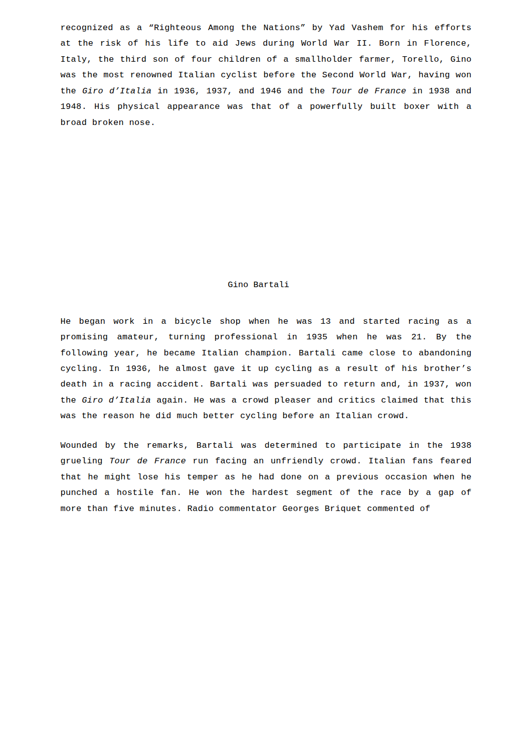recognized as a “Righteous Among the Nations” by Yad Vashem for his efforts at the risk of his life to aid Jews during World War II. Born in Florence, Italy, the third son of four children of a smallholder farmer, Torello, Gino was the most renowned Italian cyclist before the Second World War, having won the Giro d’Italia in 1936, 1937, and 1946 and the Tour de France in 1938 and 1948. His physical appearance was that of a powerfully built boxer with a broad broken nose.
Gino Bartali
He began work in a bicycle shop when he was 13 and started racing as a promising amateur, turning professional in 1935 when he was 21. By the following year, he became Italian champion. Bartali came close to abandoning cycling. In 1936, he almost gave it up cycling as a result of his brother’s death in a racing accident. Bartali was persuaded to return and, in 1937, won the Giro d’Italia again. He was a crowd pleaser and critics claimed that this was the reason he did much better cycling before an Italian crowd.
Wounded by the remarks, Bartali was determined to participate in the 1938 grueling Tour de France run facing an unfriendly crowd. Italian fans feared that he might lose his temper as he had done on a previous occasion when he punched a hostile fan. He won the hardest segment of the race by a gap of more than five minutes. Radio commentator Georges Briquet commented of